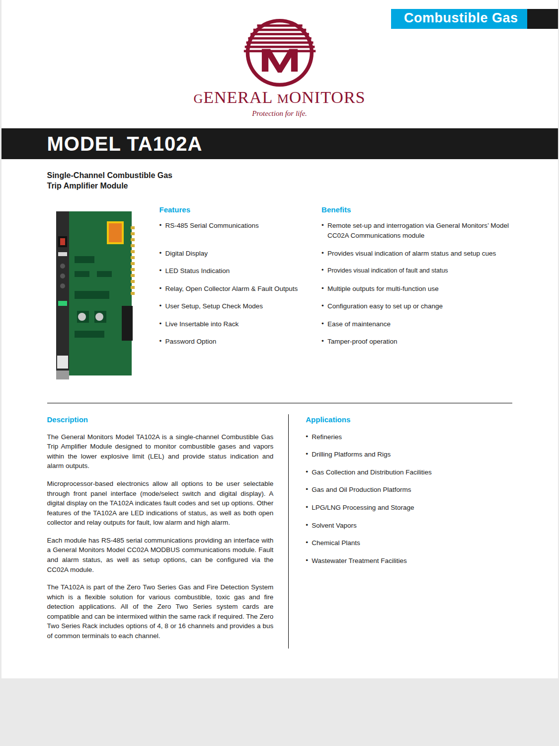Combustible Gas
GENERAL MONITORS
Protection for life.
MODEL TA102A
Single-Channel Combustible Gas
Trip Amplifier Module
| Features | Benefits |
| --- | --- |
| RS-485 Serial Communications | Remote set-up and interrogation via General Monitors’ Model CC02A Communications module |
| Digital Display | Provides visual indication of alarm status and setup cues |
| LED Status Indication | Provides visual indication of fault and status |
| Relay, Open Collector Alarm & Fault Outputs | Multiple outputs for multi-function use |
| User Setup, Setup Check Modes | Configuration easy to set up or change |
| Live Insertable into Rack | Ease of maintenance |
| Password Option | Tamper-proof operation |
Description
The General Monitors Model TA102A is a single-channel Combustible Gas Trip Amplifier Module designed to monitor combustible gases and vapors within the lower explosive limit (LEL) and provide status indication and alarm outputs.
Microprocessor-based electronics allow all options to be user selectable through front panel interface (mode/select switch and digital display). A digital display on the TA102A indicates fault codes and set up options. Other features of the TA102A are LED indications of status, as well as both open collector and relay outputs for fault, low alarm and high alarm.
Each module has RS-485 serial communications providing an interface with a General Monitors Model CC02A MODBUS communications module. Fault and alarm status, as well as setup options, can be configured via the CC02A module.
The TA102A is part of the Zero Two Series Gas and Fire Detection System which is a flexible solution for various combustible, toxic gas and fire detection applications. All of the Zero Two Series system cards are compatible and can be intermixed within the same rack if required. The Zero Two Series Rack includes options of 4, 8 or 16 channels and provides a bus of common terminals to each channel.
Applications
Refineries
Drilling Platforms and Rigs
Gas Collection and Distribution Facilities
Gas and Oil Production Platforms
LPG/LNG Processing and Storage
Solvent Vapors
Chemical Plants
Wastewater Treatment Facilities